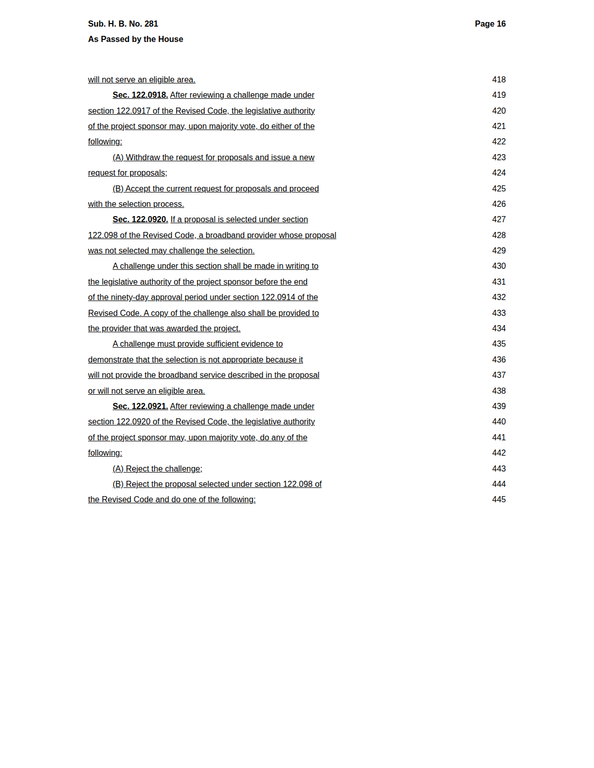Sub. H. B. No. 281 As Passed by the House
Page 16
will not serve an eligible area.
418
Sec. 122.0918. After reviewing a challenge made under
419
section 122.0917 of the Revised Code, the legislative authority
420
of the project sponsor may, upon majority vote, do either of the
421
following:
422
(A) Withdraw the request for proposals and issue a new
423
request for proposals;
424
(B) Accept the current request for proposals and proceed
425
with the selection process.
426
Sec. 122.0920. If a proposal is selected under section
427
122.098 of the Revised Code, a broadband provider whose proposal
428
was not selected may challenge the selection.
429
A challenge under this section shall be made in writing to
430
the legislative authority of the project sponsor before the end
431
of the ninety-day approval period under section 122.0914 of the
432
Revised Code. A copy of the challenge also shall be provided to
433
the provider that was awarded the project.
434
A challenge must provide sufficient evidence to
435
demonstrate that the selection is not appropriate because it
436
will not provide the broadband service described in the proposal
437
or will not serve an eligible area.
438
Sec. 122.0921. After reviewing a challenge made under
439
section 122.0920 of the Revised Code, the legislative authority
440
of the project sponsor may, upon majority vote, do any of the
441
following:
442
(A) Reject the challenge;
443
(B) Reject the proposal selected under section 122.098 of
444
the Revised Code and do one of the following:
445